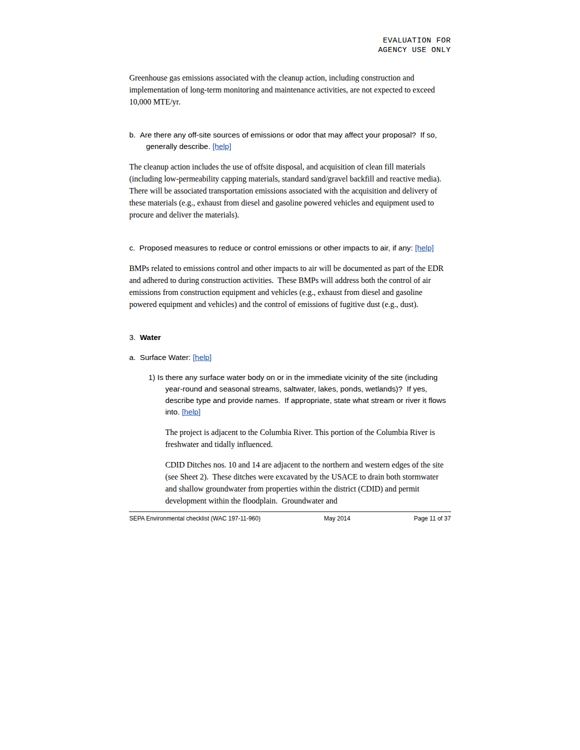EVALUATION FOR
AGENCY USE ONLY
Greenhouse gas emissions associated with the cleanup action, including construction and implementation of long-term monitoring and maintenance activities, are not expected to exceed 10,000 MTE/yr.
b. Are there any off-site sources of emissions or odor that may affect your proposal? If so, generally describe. [help]
The cleanup action includes the use of offsite disposal, and acquisition of clean fill materials (including low-permeability capping materials, standard sand/gravel backfill and reactive media). There will be associated transportation emissions associated with the acquisition and delivery of these materials (e.g., exhaust from diesel and gasoline powered vehicles and equipment used to procure and deliver the materials).
c. Proposed measures to reduce or control emissions or other impacts to air, if any: [help]
BMPs related to emissions control and other impacts to air will be documented as part of the EDR and adhered to during construction activities. These BMPs will address both the control of air emissions from construction equipment and vehicles (e.g., exhaust from diesel and gasoline powered equipment and vehicles) and the control of emissions of fugitive dust (e.g., dust).
3. Water
a. Surface Water: [help]
1) Is there any surface water body on or in the immediate vicinity of the site (including year-round and seasonal streams, saltwater, lakes, ponds, wetlands)? If yes, describe type and provide names. If appropriate, state what stream or river it flows into. [help]
The project is adjacent to the Columbia River. This portion of the Columbia River is freshwater and tidally influenced.
CDID Ditches nos. 10 and 14 are adjacent to the northern and western edges of the site (see Sheet 2). These ditches were excavated by the USACE to drain both stormwater and shallow groundwater from properties within the district (CDID) and permit development within the floodplain. Groundwater and
SEPA Environmental checklist (WAC 197-11-960) May 2014 Page 11 of 37